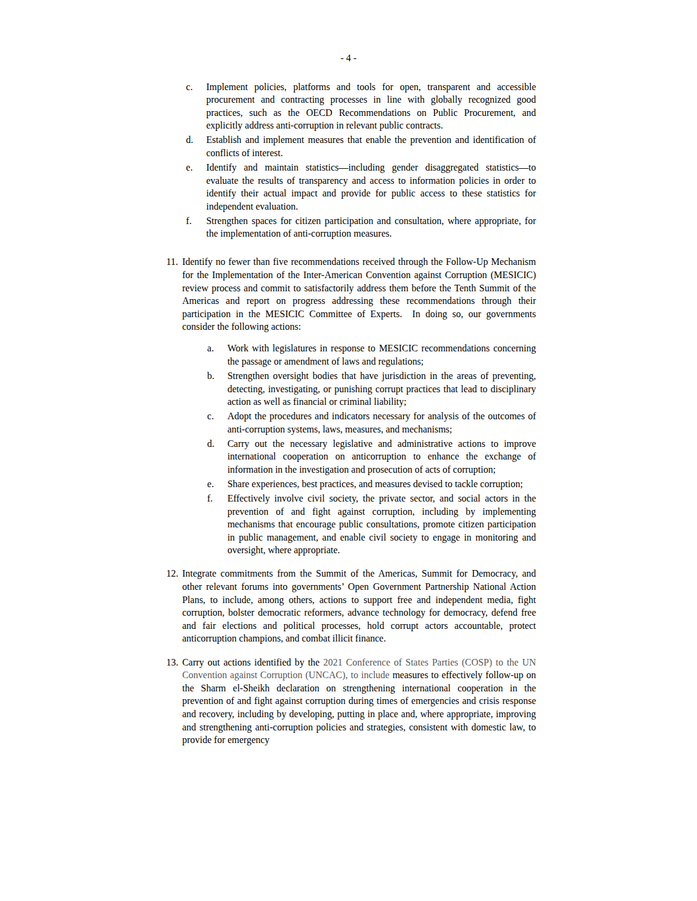- 4 -
Implement policies, platforms and tools for open, transparent and accessible procurement and contracting processes in line with globally recognized good practices, such as the OECD Recommendations on Public Procurement, and explicitly address anti-corruption in relevant public contracts.
Establish and implement measures that enable the prevention and identification of conflicts of interest.
Identify and maintain statistics—including gender disaggregated statistics—to evaluate the results of transparency and access to information policies in order to identify their actual impact and provide for public access to these statistics for independent evaluation.
Strengthen spaces for citizen participation and consultation, where appropriate, for the implementation of anti-corruption measures.
Identify no fewer than five recommendations received through the Follow-Up Mechanism for the Implementation of the Inter-American Convention against Corruption (MESICIC) review process and commit to satisfactorily address them before the Tenth Summit of the Americas and report on progress addressing these recommendations through their participation in the MESICIC Committee of Experts. In doing so, our governments consider the following actions:
Work with legislatures in response to MESICIC recommendations concerning the passage or amendment of laws and regulations;
Strengthen oversight bodies that have jurisdiction in the areas of preventing, detecting, investigating, or punishing corrupt practices that lead to disciplinary action as well as financial or criminal liability;
Adopt the procedures and indicators necessary for analysis of the outcomes of anti-corruption systems, laws, measures, and mechanisms;
Carry out the necessary legislative and administrative actions to improve international cooperation on anticorruption to enhance the exchange of information in the investigation and prosecution of acts of corruption;
Share experiences, best practices, and measures devised to tackle corruption;
Effectively involve civil society, the private sector, and social actors in the prevention of and fight against corruption, including by implementing mechanisms that encourage public consultations, promote citizen participation in public management, and enable civil society to engage in monitoring and oversight, where appropriate.
Integrate commitments from the Summit of the Americas, Summit for Democracy, and other relevant forums into governments’ Open Government Partnership National Action Plans, to include, among others, actions to support free and independent media, fight corruption, bolster democratic reformers, advance technology for democracy, defend free and fair elections and political processes, hold corrupt actors accountable, protect anticorruption champions, and combat illicit finance.
Carry out actions identified by the 2021 Conference of States Parties (COSP) to the UN Convention against Corruption (UNCAC), to include measures to effectively follow-up on the Sharm el-Sheikh declaration on strengthening international cooperation in the prevention of and fight against corruption during times of emergencies and crisis response and recovery, including by developing, putting in place and, where appropriate, improving and strengthening anti-corruption policies and strategies, consistent with domestic law, to provide for emergency